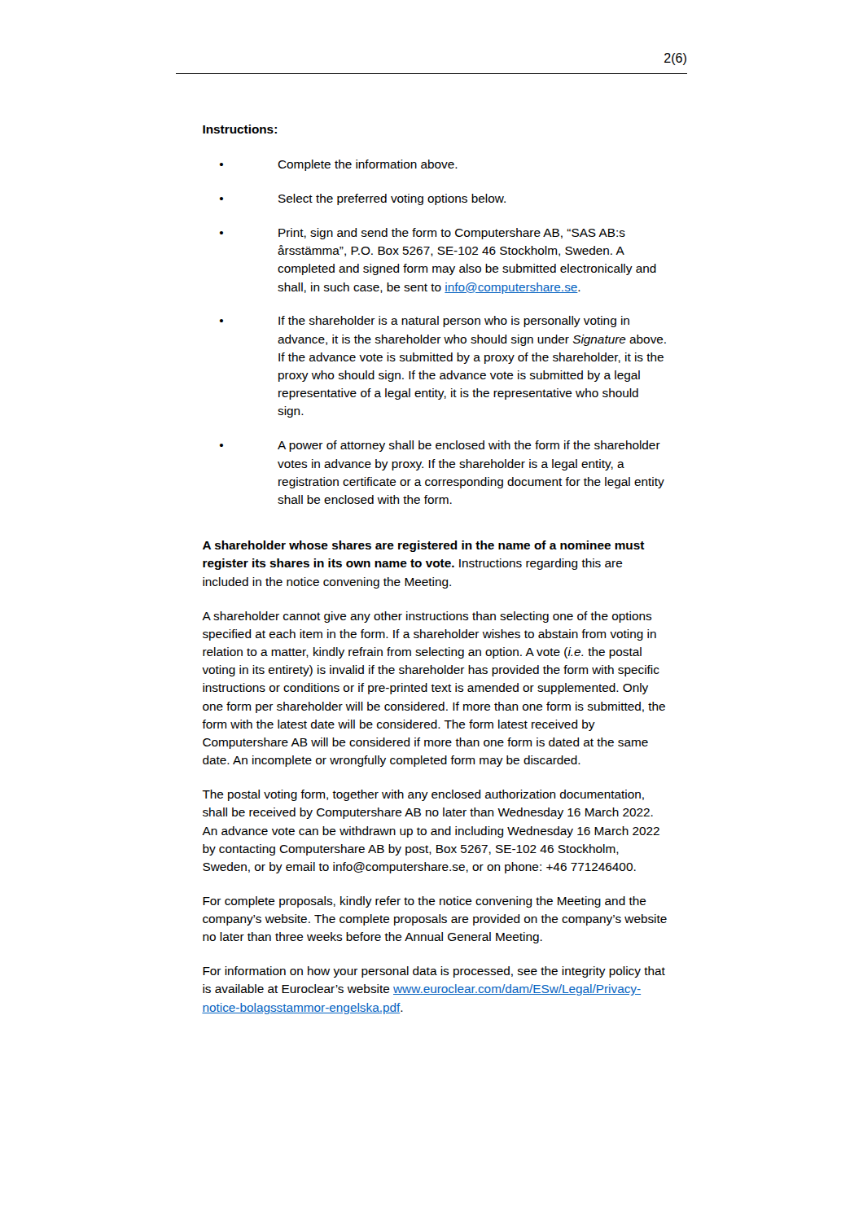2(6)
Instructions:
Complete the information above.
Select the preferred voting options below.
Print, sign and send the form to Computershare AB, “SAS AB:s årsstämma”, P.O. Box 5267, SE-102 46 Stockholm, Sweden. A completed and signed form may also be submitted electronically and shall, in such case, be sent to info@computershare.se.
If the shareholder is a natural person who is personally voting in advance, it is the shareholder who should sign under Signature above. If the advance vote is submitted by a proxy of the shareholder, it is the proxy who should sign. If the advance vote is submitted by a legal representative of a legal entity, it is the representative who should sign.
A power of attorney shall be enclosed with the form if the shareholder votes in advance by proxy. If the shareholder is a legal entity, a registration certificate or a corresponding document for the legal entity shall be enclosed with the form.
A shareholder whose shares are registered in the name of a nominee must register its shares in its own name to vote. Instructions regarding this are included in the notice convening the Meeting.
A shareholder cannot give any other instructions than selecting one of the options specified at each item in the form. If a shareholder wishes to abstain from voting in relation to a matter, kindly refrain from selecting an option. A vote (i.e. the postal voting in its entirety) is invalid if the shareholder has provided the form with specific instructions or conditions or if pre-printed text is amended or supplemented. Only one form per shareholder will be considered. If more than one form is submitted, the form with the latest date will be considered. The form latest received by Computershare AB will be considered if more than one form is dated at the same date. An incomplete or wrongfully completed form may be discarded.
The postal voting form, together with any enclosed authorization documentation, shall be received by Computershare AB no later than Wednesday 16 March 2022. An advance vote can be withdrawn up to and including Wednesday 16 March 2022 by contacting Computershare AB by post, Box 5267, SE-102 46 Stockholm, Sweden, or by email to info@computershare.se, or on phone: +46 771246400.
For complete proposals, kindly refer to the notice convening the Meeting and the company’s website. The complete proposals are provided on the company’s website no later than three weeks before the Annual General Meeting.
For information on how your personal data is processed, see the integrity policy that is available at Euroclear’s website www.euroclear.com/dam/ESw/Legal/Privacy-notice-bolagsstammor-engelska.pdf.